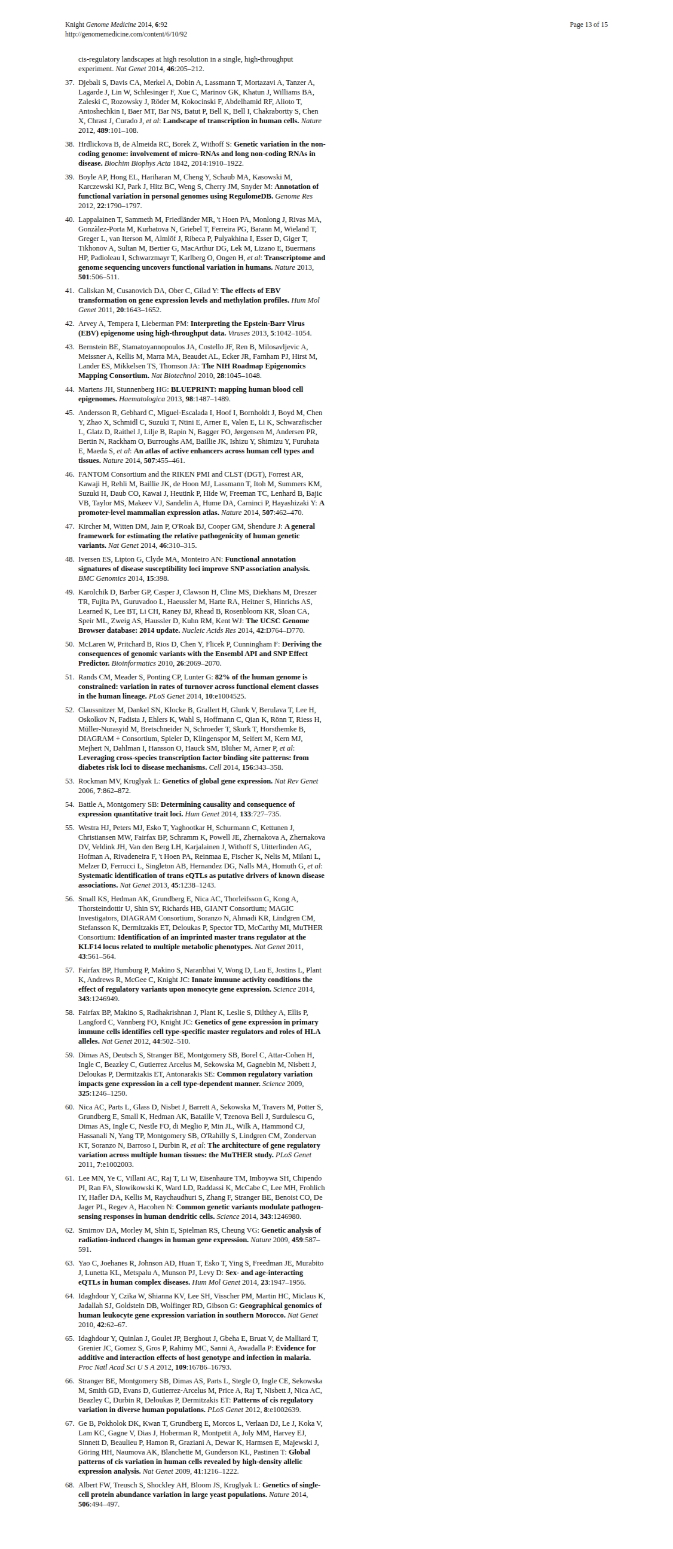Knight Genome Medicine 2014, 6:92
http://genomemedicine.com/content/6/10/92
Page 13 of 15
cis-regulatory landscapes at high resolution in a single, high-throughput experiment. Nat Genet 2014, 46:205–212.
37. Djebali S, Davis CA, Merkel A, Dobin A, Lassmann T, Mortazavi A, Tanzer A, Lagarde J, Lin W, Schlesinger F, Xue C, Marinov GK, Khatun J, Williams BA, Zaleski C, Rozowsky J, Röder M, Kokocinski F, Abdelhamid RF, Alioto T, Antoshechkin I, Baer MT, Bar NS, Batut P, Bell K, Bell I, Chakrabortty S, Chen X, Chrast J, Curado J, et al: Landscape of transcription in human cells. Nature 2012, 489:101–108.
38. Hrdlickova B, de Almeida RC, Borek Z, Withoff S: Genetic variation in the non-coding genome: involvement of micro-RNAs and long non-coding RNAs in disease. Biochim Biophys Acta 1842, 2014:1910–1922.
39. Boyle AP, Hong EL, Hariharan M, Cheng Y, Schaub MA, Kasowski M, Karczewski KJ, Park J, Hitz BC, Weng S, Cherry JM, Snyder M: Annotation of functional variation in personal genomes using RegulomeDB. Genome Res 2012, 22:1790–1797.
40. Lappalainen T, Sammeth M, Friedländer MR, 't Hoen PA, Monlong J, Rivas MA, Gonzàlez-Porta M, Kurbatova N, Griebel T, Ferreira PG, Barann M, Wieland T, Greger L, van Iterson M, Almlöf J, Ribeca P, Pulyakhina I, Esser D, Giger T, Tikhonov A, Sultan M, Bertier G, MacArthur DG, Lek M, Lizano E, Buermans HP, Padioleau I, Schwarzmayr T, Karlberg O, Ongen H, et al: Transcriptome and genome sequencing uncovers functional variation in humans. Nature 2013, 501:506–511.
41. Caliskan M, Cusanovich DA, Ober C, Gilad Y: The effects of EBV transformation on gene expression levels and methylation profiles. Hum Mol Genet 2011, 20:1643–1652.
42. Arvey A, Tempera I, Lieberman PM: Interpreting the Epstein-Barr Virus (EBV) epigenome using high-throughput data. Viruses 2013, 5:1042–1054.
43. Bernstein BE, Stamatoyannopoulos JA, Costello JF, Ren B, Milosavljevic A, Meissner A, Kellis M, Marra MA, Beaudet AL, Ecker JR, Farnham PJ, Hirst M, Lander ES, Mikkelsen TS, Thomson JA: The NIH Roadmap Epigenomics Mapping Consortium. Nat Biotechnol 2010, 28:1045–1048.
44. Martens JH, Stunnenberg HG: BLUEPRINT: mapping human blood cell epigenomes. Haematologica 2013, 98:1487–1489.
45. Andersson R, Gebhard C, Miguel-Escalada I, Hoof I, Bornholdt J, Boyd M, Chen Y, Zhao X, Schmidl C, Suzuki T, Ntini E, Arner E, Valen E, Li K, Schwarzfischer L, Glatz D, Raithel J, Lilje B, Rapin N, Bagger FO, Jørgensen M, Andersen PR, Bertin N, Rackham O, Burroughs AM, Baillie JK, Ishizu Y, Shimizu Y, Furuhata E, Maeda S, et al: An atlas of active enhancers across human cell types and tissues. Nature 2014, 507:455–461.
46. FANTOM Consortium and the RIKEN PMI and CLST (DGT), Forrest AR, Kawaji H, Rehli M, Baillie JK, de Hoon MJ, Lassmann T, Itoh M, Summers KM, Suzuki H, Daub CO, Kawai J, Heutink P, Hide W, Freeman TC, Lenhard B, Bajic VB, Taylor MS, Makeev VJ, Sandelin A, Hume DA, Carninci P, Hayashizaki Y: A promoter-level mammalian expression atlas. Nature 2014, 507:462–470.
47. Kircher M, Witten DM, Jain P, O'Roak BJ, Cooper GM, Shendure J: A general framework for estimating the relative pathogenicity of human genetic variants. Nat Genet 2014, 46:310–315.
48. Iversen ES, Lipton G, Clyde MA, Monteiro AN: Functional annotation signatures of disease susceptibility loci improve SNP association analysis. BMC Genomics 2014, 15:398.
49. Karolchik D, Barber GP, Casper J, Clawson H, Cline MS, Diekhans M, Dreszer TR, Fujita PA, Guruvadoo L, Haeussler M, Harte RA, Heitner S, Hinrichs AS, Learned K, Lee BT, Li CH, Raney BJ, Rhead B, Rosenbloom KR, Sloan CA, Speir ML, Zweig AS, Haussler D, Kuhn RM, Kent WJ: The UCSC Genome Browser database: 2014 update. Nucleic Acids Res 2014, 42:D764–D770.
50. McLaren W, Pritchard B, Rios D, Chen Y, Flicek P, Cunningham F: Deriving the consequences of genomic variants with the Ensembl API and SNP Effect Predictor. Bioinformatics 2010, 26:2069–2070.
51. Rands CM, Meader S, Ponting CP, Lunter G: 82% of the human genome is constrained: variation in rates of turnover across functional element classes in the human lineage. PLoS Genet 2014, 10:e1004525.
52. Claussnitzer M, Dankel SN, Klocke B, Grallert H, Glunk V, Berulava T, Lee H, Oskolkov N, Fadista J, Ehlers K, Wahl S, Hoffmann C, Qian K, Rönn T, Riess H, Müller-Nurasyid M, Bretschneider N, Schroeder T, Skurk T, Horsthemke B, DIAGRAM + Consortium, Spieler D, Klingenspor M, Seifert M, Kern MJ, Mejhert N, Dahlman I, Hansson O, Hauck SM, Blüher M, Arner P, et al: Leveraging cross-species transcription factor binding site patterns: from diabetes risk loci to disease mechanisms. Cell 2014, 156:343–358.
53. Rockman MV, Kruglyak L: Genetics of global gene expression. Nat Rev Genet 2006, 7:862–872.
54. Battle A, Montgomery SB: Determining causality and consequence of expression quantitative trait loci. Hum Genet 2014, 133:727–735.
55. Westra HJ, Peters MJ, Esko T, Yaghootkar H, Schurmann C, Kettunen J, Christiansen MW, Fairfax BP, Schramm K, Powell JE, Zhernakova A, Zhernakova DV, Veldink JH, Van den Berg LH, Karjalainen J, Withoff S, Uitterlinden AG, Hofman A, Rivadeneira F, 't Hoen PA, Reinmaa E, Fischer K, Nelis M, Milani L, Melzer D, Ferrucci L, Singleton AB, Hernandez DG, Nalls MA, Homuth G, et al: Systematic identification of trans eQTLs as putative drivers of known disease associations. Nat Genet 2013, 45:1238–1243.
56. Small KS, Hedman AK, Grundberg E, Nica AC, Thorleifsson G, Kong A, Thorsteindottir U, Shin SY, Richards HB, GIANT Consortium; MAGIC Investigators, DIAGRAM Consortium, Soranzo N, Ahmadi KR, Lindgren CM, Stefansson K, Dermitzakis ET, Deloukas P, Spector TD, McCarthy MI, MuTHER Consortium: Identification of an imprinted master trans regulator at the KLF14 locus related to multiple metabolic phenotypes. Nat Genet 2011, 43:561–564.
57. Fairfax BP, Humburg P, Makino S, Naranbhai V, Wong D, Lau E, Jostins L, Plant K, Andrews R, McGee C, Knight JC: Innate immune activity conditions the effect of regulatory variants upon monocyte gene expression. Science 2014, 343:1246949.
58. Fairfax BP, Makino S, Radhakrishnan J, Plant K, Leslie S, Dilthey A, Ellis P, Langford C, Vannberg FO, Knight JC: Genetics of gene expression in primary immune cells identifies cell type-specific master regulators and roles of HLA alleles. Nat Genet 2012, 44:502–510.
59. Dimas AS, Deutsch S, Stranger BE, Montgomery SB, Borel C, Attar-Cohen H, Ingle C, Beazley C, Gutierrez Arcelus M, Sekowska M, Gagnebin M, Nisbett J, Deloukas P, Dermitzakis ET, Antonarakis SE: Common regulatory variation impacts gene expression in a cell type-dependent manner. Science 2009, 325:1246–1250.
60. Nica AC, Parts L, Glass D, Nisbet J, Barrett A, Sekowska M, Travers M, Potter S, Grundberg E, Small K, Hedman AK, Bataille V, Tzenova Bell J, Surdulescu G, Dimas AS, Ingle C, Nestle FO, di Meglio P, Min JL, Wilk A, Hammond CJ, Hassanali N, Yang TP, Montgomery SB, O'Rahilly S, Lindgren CM, Zondervan KT, Soranzo N, Barroso I, Durbin R, et al: The architecture of gene regulatory variation across multiple human tissues: the MuTHER study. PLoS Genet 2011, 7:e1002003.
61. Lee MN, Ye C, Villani AC, Raj T, Li W, Eisenhaure TM, Imboywa SH, Chipendo PI, Ran FA, Slowikowski K, Ward LD, Raddassi K, McCabe C, Lee MH, Frohlich IY, Hafler DA, Kellis M, Raychaudhuri S, Zhang F, Stranger BE, Benoist CO, De Jager PL, Regev A, Hacohen N: Common genetic variants modulate pathogen-sensing responses in human dendritic cells. Science 2014, 343:1246980.
62. Smirnov DA, Morley M, Shin E, Spielman RS, Cheung VG: Genetic analysis of radiation-induced changes in human gene expression. Nature 2009, 459:587–591.
63. Yao C, Joehanes R, Johnson AD, Huan T, Esko T, Ying S, Freedman JE, Murabito J, Lunetta KL, Metspalu A, Munson PJ, Levy D: Sex- and age-interacting eQTLs in human complex diseases. Hum Mol Genet 2014, 23:1947–1956.
64. Idaghdour Y, Czika W, Shianna KV, Lee SH, Visscher PM, Martin HC, Miclaus K, Jadallah SJ, Goldstein DB, Wolfinger RD, Gibson G: Geographical genomics of human leukocyte gene expression variation in southern Morocco. Nat Genet 2010, 42:62–67.
65. Idaghdour Y, Quinlan J, Goulet JP, Berghout J, Gbeha E, Bruat V, de Malliard T, Grenier JC, Gomez S, Gros P, Rahimy MC, Sanni A, Awadalla P: Evidence for additive and interaction effects of host genotype and infection in malaria. Proc Natl Acad Sci U S A 2012, 109:16786–16793.
66. Stranger BE, Montgomery SB, Dimas AS, Parts L, Stegle O, Ingle CE, Sekowska M, Smith GD, Evans D, Gutierrez-Arcelus M, Price A, Raj T, Nisbett J, Nica AC, Beazley C, Durbin R, Deloukas P, Dermitzakis ET: Patterns of cis regulatory variation in diverse human populations. PLoS Genet 2012, 8:e1002639.
67. Ge B, Pokholok DK, Kwan T, Grundberg E, Morcos L, Verlaan DJ, Le J, Koka V, Lam KC, Gagne V, Dias J, Hoberman R, Montpetit A, Joly MM, Harvey EJ, Sinnett D, Beaulieu P, Hamon R, Graziani A, Dewar K, Harmsen E, Majewski J, Göring HH, Naumova AK, Blanchette M, Gunderson KL, Pastinen T: Global patterns of cis variation in human cells revealed by high-density allelic expression analysis. Nat Genet 2009, 41:1216–1222.
68. Albert FW, Treusch S, Shockley AH, Bloom JS, Kruglyak L: Genetics of single-cell protein abundance variation in large yeast populations. Nature 2014, 506:494–497.